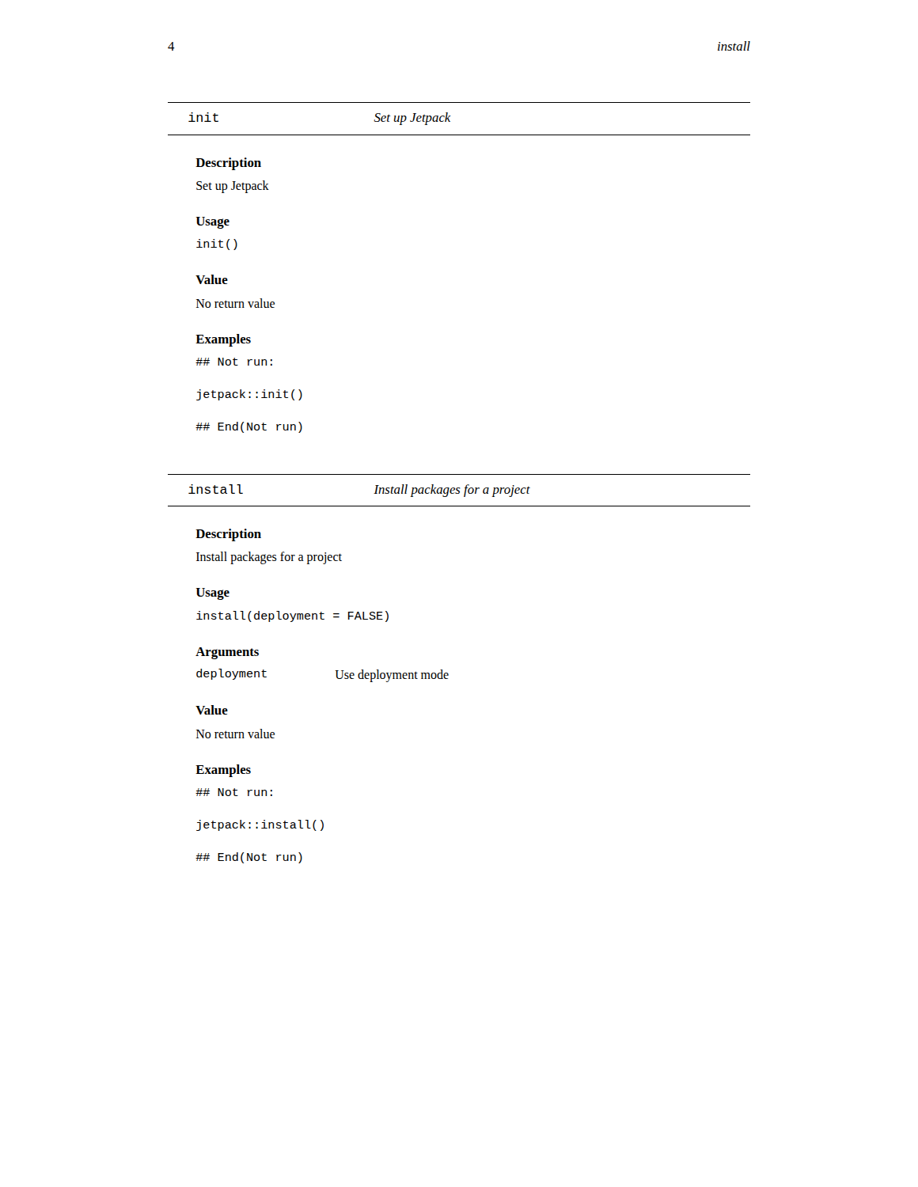4 install
init Set up Jetpack
Description
Set up Jetpack
Usage
init()
Value
No return value
Examples
## Not run:

jetpack::init()

## End(Not run)
install Install packages for a project
Description
Install packages for a project
Usage
install(deployment = FALSE)
Arguments
deployment
Use deployment mode
Value
No return value
Examples
## Not run:

jetpack::install()

## End(Not run)